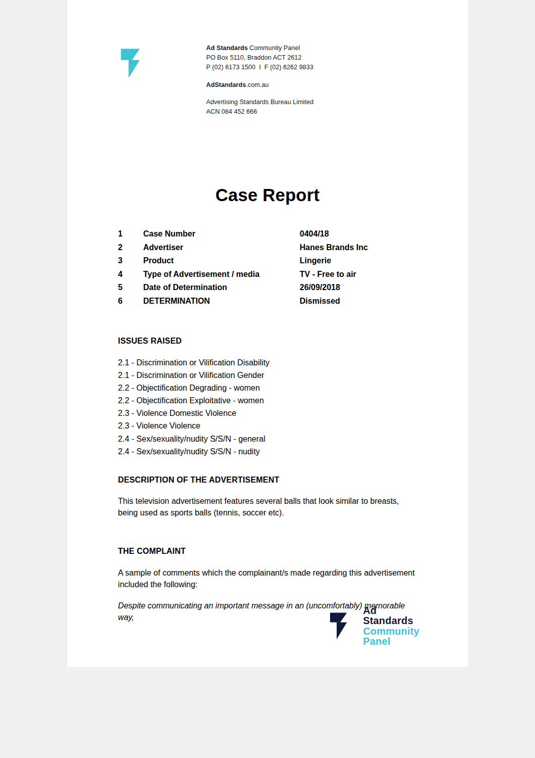Ad Standards Community Panel
PO Box 5110, Braddon ACT 2612
P (02) 6173 1500 I F (02) 6262 9833
AdStandards.com.au
Advertising Standards Bureau Limited
ACN 084 452 666
Case Report
| 1 | Case Number | 0404/18 |
| 2 | Advertiser | Hanes Brands Inc |
| 3 | Product | Lingerie |
| 4 | Type of Advertisement / media | TV - Free to air |
| 5 | Date of Determination | 26/09/2018 |
| 6 | DETERMINATION | Dismissed |
ISSUES RAISED
2.1 - Discrimination or Vilification Disability
2.1 - Discrimination or Vilification Gender
2.2 - Objectification Degrading - women
2.2 - Objectification Exploitative - women
2.3 - Violence Domestic Violence
2.3 - Violence Violence
2.4 - Sex/sexuality/nudity S/S/N - general
2.4 - Sex/sexuality/nudity S/S/N - nudity
DESCRIPTION OF THE ADVERTISEMENT
This television advertisement features several balls that look similar to breasts, being used as sports balls (tennis, soccer etc).
THE COMPLAINT
A sample of comments which the complainant/s made regarding this advertisement included the following:
Despite communicating an important message in an (uncomfortably) memorable way,
Ad
Standards
Community
Panel